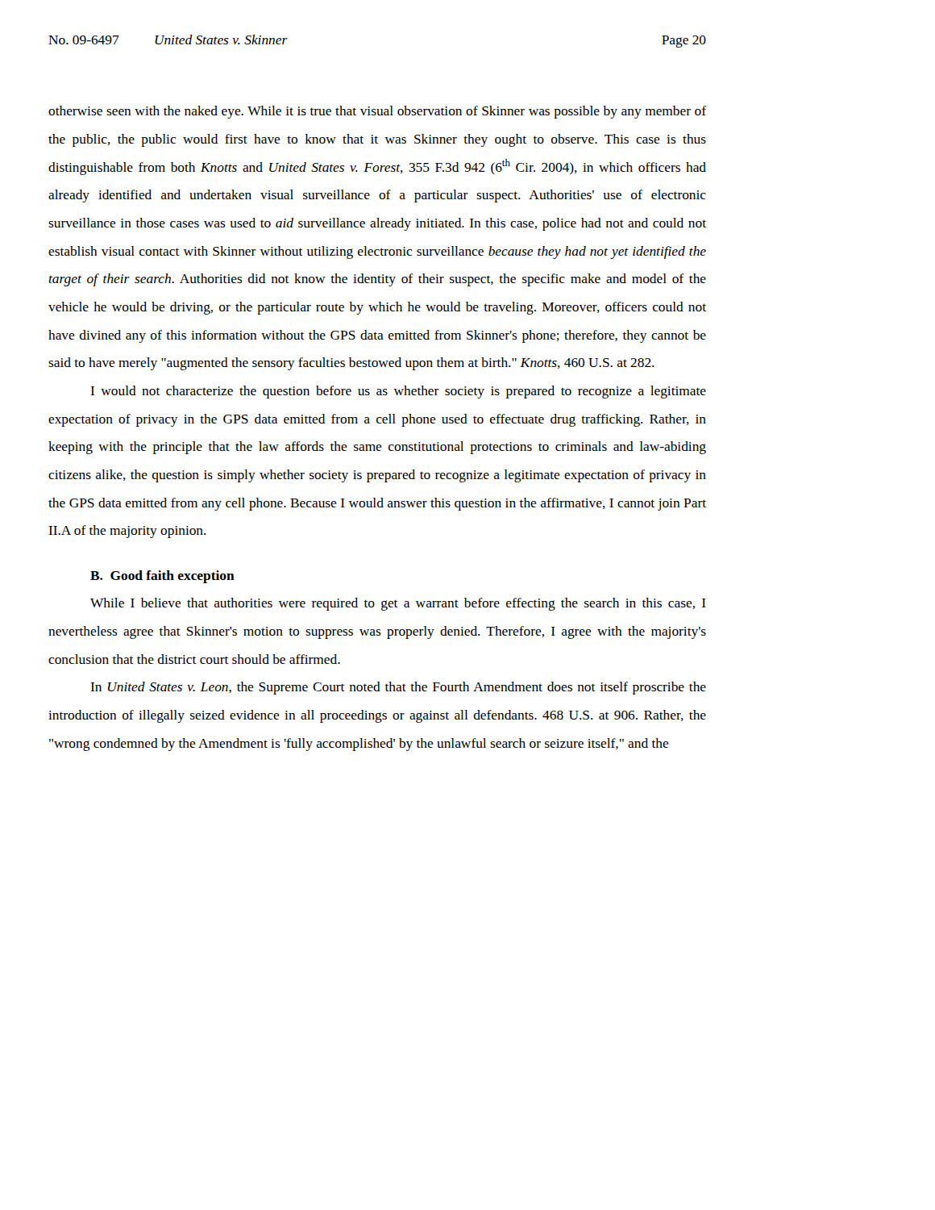No. 09-6497United States v. Skinner
Page 20
otherwise seen with the naked eye. While it is true that visual observation of Skinner was possible by any member of the public, the public would first have to know that it was Skinner they ought to observe. This case is thus distinguishable from both Knotts and United States v. Forest, 355 F.3d 942 (6th Cir. 2004), in which officers had already identified and undertaken visual surveillance of a particular suspect. Authorities' use of electronic surveillance in those cases was used to aid surveillance already initiated. In this case, police had not and could not establish visual contact with Skinner without utilizing electronic surveillance because they had not yet identified the target of their search. Authorities did not know the identity of their suspect, the specific make and model of the vehicle he would be driving, or the particular route by which he would be traveling. Moreover, officers could not have divined any of this information without the GPS data emitted from Skinner's phone; therefore, they cannot be said to have merely "augmented the sensory faculties bestowed upon them at birth." Knotts, 460 U.S. at 282.
I would not characterize the question before us as whether society is prepared to recognize a legitimate expectation of privacy in the GPS data emitted from a cell phone used to effectuate drug trafficking. Rather, in keeping with the principle that the law affords the same constitutional protections to criminals and law-abiding citizens alike, the question is simply whether society is prepared to recognize a legitimate expectation of privacy in the GPS data emitted from any cell phone. Because I would answer this question in the affirmative, I cannot join Part II.A of the majority opinion.
B. Good faith exception
While I believe that authorities were required to get a warrant before effecting the search in this case, I nevertheless agree that Skinner's motion to suppress was properly denied. Therefore, I agree with the majority's conclusion that the district court should be affirmed.
In United States v. Leon, the Supreme Court noted that the Fourth Amendment does not itself proscribe the introduction of illegally seized evidence in all proceedings or against all defendants. 468 U.S. at 906. Rather, the "wrong condemned by the Amendment is 'fully accomplished' by the unlawful search or seizure itself," and the